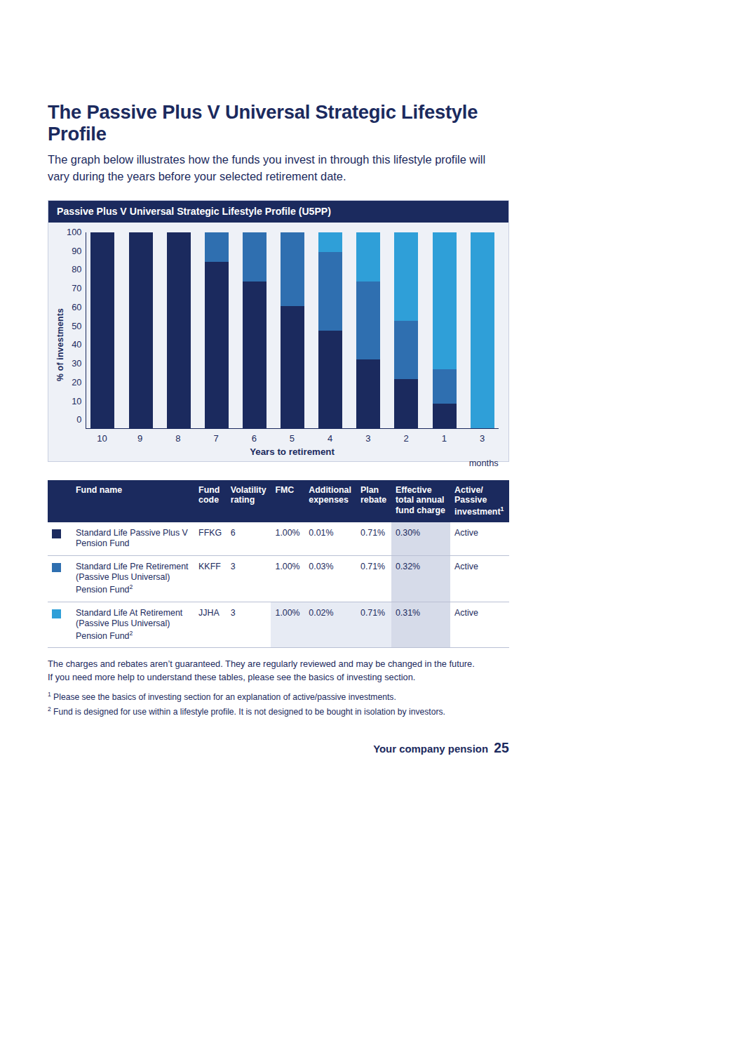The Passive Plus V Universal Strategic Lifestyle Profile
The graph below illustrates how the funds you invest in through this lifestyle profile will vary during the years before your selected retirement date.
Passive Plus V Universal Strategic Lifestyle Profile (U5PP)
% of investments
10090807060 50403020100
109876 543213
Years to retirement months
| | Fund name | Fund code | Volatility rating | FMC | Additional expenses | Plan rebate | Effective total annual fund charge | Active/ Passive investment 1 |
| --- | --- | --- | --- | --- | --- | --- | --- | --- |
| | Standard Life Passive Plus V Pension Fund | FFKG | 6 | 1.00% | 0.01% | 0.71% | 0.30% | Active |
| | Standard Life Pre Retirement (Passive Plus Universal) Pension Fund 2 | KKFF | 3 | 1.00% | 0.03% | 0.71% | 0.32% | Active |
| | Standard Life At Retirement (Passive Plus Universal) Pension Fund 2 | JJHA | 3 | 1.00% | 0.02% | 0.71% | 0.31% | Active |
The charges and rebates aren’t guaranteed. They are regularly reviewed and may be changed in the future.
If you need more help to understand these tables, please see the basics of investing section.
1 Please see the basics of investing section for an explanation of active/passive investments.
2 Fund is designed for use within a lifestyle profile. It is not designed to be bought in isolation by investors.
Your company pension 25